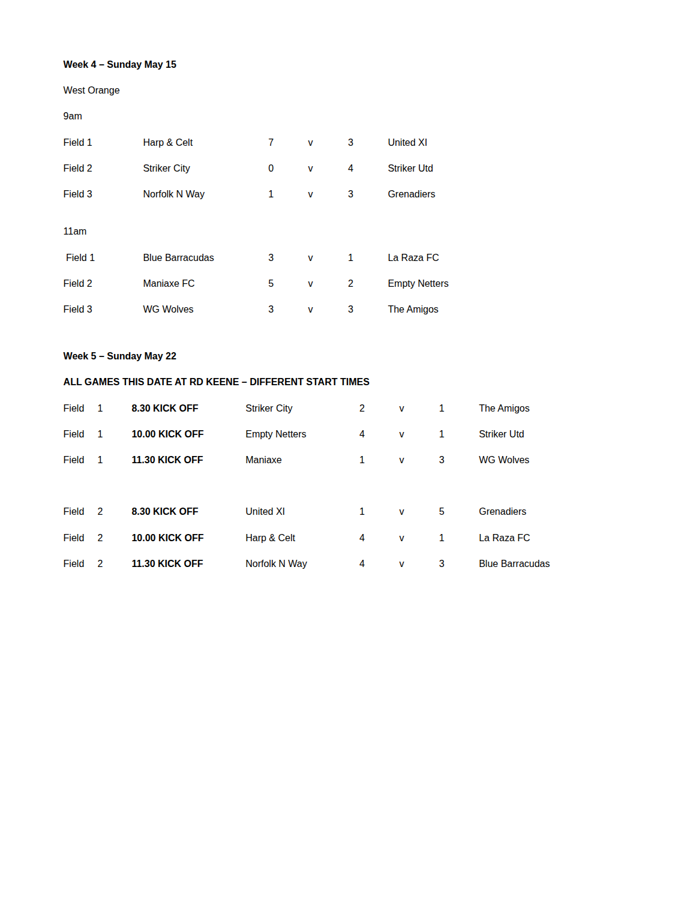Week 4 – Sunday May 15
West Orange
9am
| Field 1 | Harp & Celt | 7 | v | 3 | United XI |
| Field 2 | Striker City | 0 | v | 4 | Striker Utd |
| Field 3 | Norfolk N Way | 1 | v | 3 | Grenadiers |
11am
| Field 1 | Blue Barracudas | 3 | v | 1 | La Raza FC |
| Field 2 | Maniaxe FC | 5 | v | 2 | Empty Netters |
| Field 3 | WG Wolves | 3 | v | 3 | The Amigos |
Week 5 – Sunday May 22
ALL GAMES THIS DATE AT RD KEENE – DIFFERENT START TIMES
| Field | 1 | 8.30 KICK OFF | Striker City | 2 | v | 1 | The Amigos |
| Field | 1 | 10.00 KICK OFF | Empty Netters | 4 | v | 1 | Striker Utd |
| Field | 1 | 11.30 KICK OFF | Maniaxe | 1 | v | 3 | WG Wolves |
| Field | 2 | 8.30 KICK OFF | United XI | 1 | v | 5 | Grenadiers |
| Field | 2 | 10.00 KICK OFF | Harp & Celt | 4 | v | 1 | La Raza FC |
| Field | 2 | 11.30 KICK OFF | Norfolk N Way | 4 | v | 3 | Blue Barracudas |